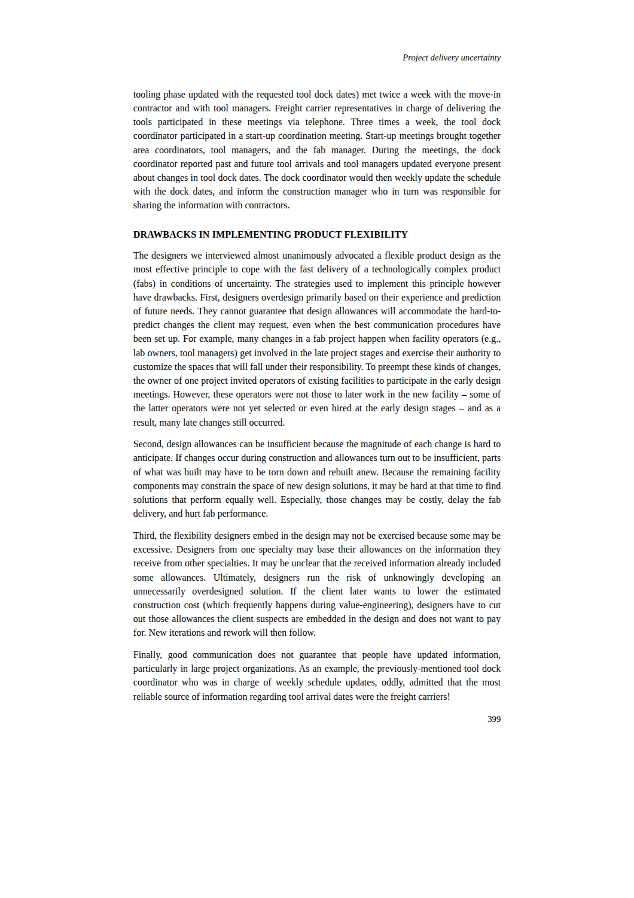Project delivery uncertainty
tooling phase updated with the requested tool dock dates) met twice a week with the move-in contractor and with tool managers. Freight carrier representatives in charge of delivering the tools participated in these meetings via telephone. Three times a week, the tool dock coordinator participated in a start-up coordination meeting. Start-up meetings brought together area coordinators, tool managers, and the fab manager. During the meetings, the dock coordinator reported past and future tool arrivals and tool managers updated everyone present about changes in tool dock dates. The dock coordinator would then weekly update the schedule with the dock dates, and inform the construction manager who in turn was responsible for sharing the information with contractors.
Drawbacks in implementing product flexibility
The designers we interviewed almost unanimously advocated a flexible product design as the most effective principle to cope with the fast delivery of a technologically complex product (fabs) in conditions of uncertainty. The strategies used to implement this principle however have drawbacks. First, designers overdesign primarily based on their experience and prediction of future needs. They cannot guarantee that design allowances will accommodate the hard-to-predict changes the client may request, even when the best communication procedures have been set up. For example, many changes in a fab project happen when facility operators (e.g., lab owners, tool managers) get involved in the late project stages and exercise their authority to customize the spaces that will fall under their responsibility. To preempt these kinds of changes, the owner of one project invited operators of existing facilities to participate in the early design meetings. However, these operators were not those to later work in the new facility – some of the latter operators were not yet selected or even hired at the early design stages – and as a result, many late changes still occurred.
Second, design allowances can be insufficient because the magnitude of each change is hard to anticipate. If changes occur during construction and allowances turn out to be insufficient, parts of what was built may have to be torn down and rebuilt anew. Because the remaining facility components may constrain the space of new design solutions, it may be hard at that time to find solutions that perform equally well. Especially, those changes may be costly, delay the fab delivery, and hurt fab performance.
Third, the flexibility designers embed in the design may not be exercised because some may be excessive. Designers from one specialty may base their allowances on the information they receive from other specialties. It may be unclear that the received information already included some allowances. Ultimately, designers run the risk of unknowingly developing an unnecessarily overdesigned solution. If the client later wants to lower the estimated construction cost (which frequently happens during value-engineering), designers have to cut out those allowances the client suspects are embedded in the design and does not want to pay for. New iterations and rework will then follow.
Finally, good communication does not guarantee that people have updated information, particularly in large project organizations. As an example, the previously-mentioned tool dock coordinator who was in charge of weekly schedule updates, oddly, admitted that the most reliable source of information regarding tool arrival dates were the freight carriers!
399